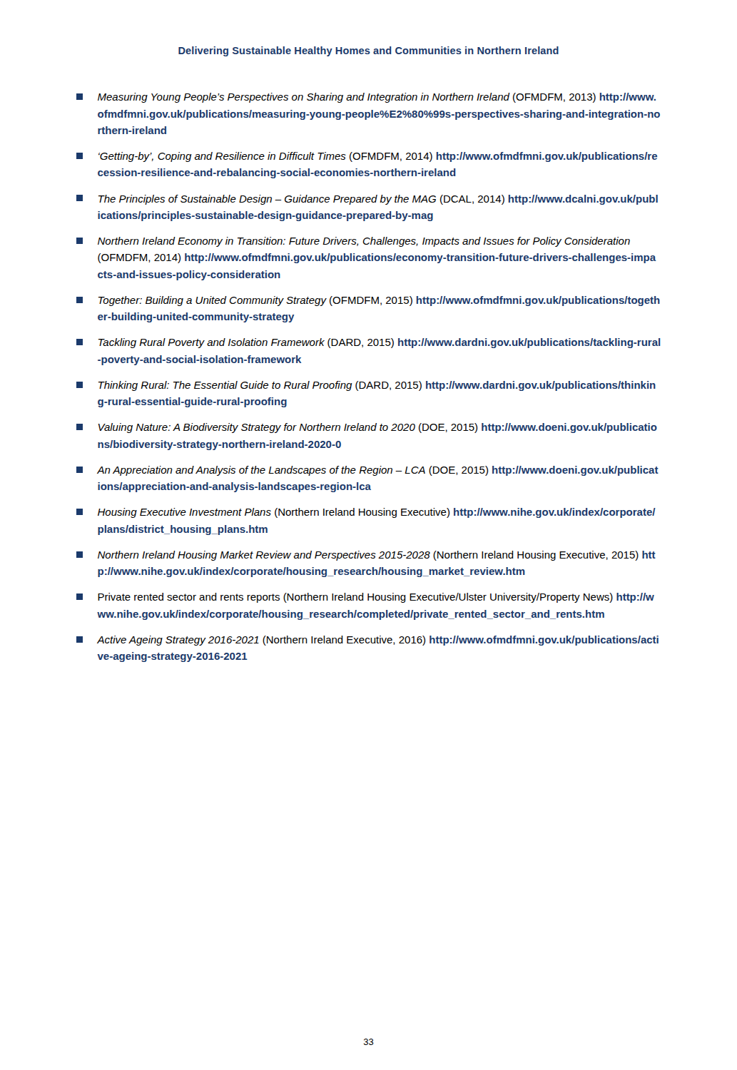Delivering Sustainable Healthy Homes and Communities in Northern Ireland
Measuring Young People’s Perspectives on Sharing and Integration in Northern Ireland (OFMDFM, 2013) http://www.ofmdfmni.gov.uk/publications/measuring-young-people%E2%80%99s-perspectives-sharing-and-integration-northern-ireland
‘Getting-by’, Coping and Resilience in Difficult Times (OFMDFM, 2014) http://www.ofmdfmni.gov.uk/publications/recession-resilience-and-rebalancing-social-economies-northern-ireland
The Principles of Sustainable Design – Guidance Prepared by the MAG (DCAL, 2014) http://www.dcalni.gov.uk/publications/principles-sustainable-design-guidance-prepared-by-mag
Northern Ireland Economy in Transition: Future Drivers, Challenges, Impacts and Issues for Policy Consideration (OFMDFM, 2014) http://www.ofmdfmni.gov.uk/publications/economy-transition-future-drivers-challenges-impacts-and-issues-policy-consideration
Together: Building a United Community Strategy (OFMDFM, 2015) http://www.ofmdfmni.gov.uk/publications/together-building-united-community-strategy
Tackling Rural Poverty and Isolation Framework (DARD, 2015) http://www.dardni.gov.uk/publications/tackling-rural-poverty-and-social-isolation-framework
Thinking Rural: The Essential Guide to Rural Proofing (DARD, 2015) http://www.dardni.gov.uk/publications/thinking-rural-essential-guide-rural-proofing
Valuing Nature: A Biodiversity Strategy for Northern Ireland to 2020 (DOE, 2015) http://www.doeni.gov.uk/publications/biodiversity-strategy-northern-ireland-2020-0
An Appreciation and Analysis of the Landscapes of the Region – LCA (DOE, 2015) http://www.doeni.gov.uk/publications/appreciation-and-analysis-landscapes-region-lca
Housing Executive Investment Plans (Northern Ireland Housing Executive) http://www.nihe.gov.uk/index/corporate/plans/district_housing_plans.htm
Northern Ireland Housing Market Review and Perspectives 2015-2028 (Northern Ireland Housing Executive, 2015) http://www.nihe.gov.uk/index/corporate/housing_research/housing_market_review.htm
Private rented sector and rents reports (Northern Ireland Housing Executive/Ulster University/Property News) http://www.nihe.gov.uk/index/corporate/housing_research/completed/private_rented_sector_and_rents.htm
Active Ageing Strategy 2016-2021 (Northern Ireland Executive, 2016) http://www.ofmdfmni.gov.uk/publications/active-ageing-strategy-2016-2021
33